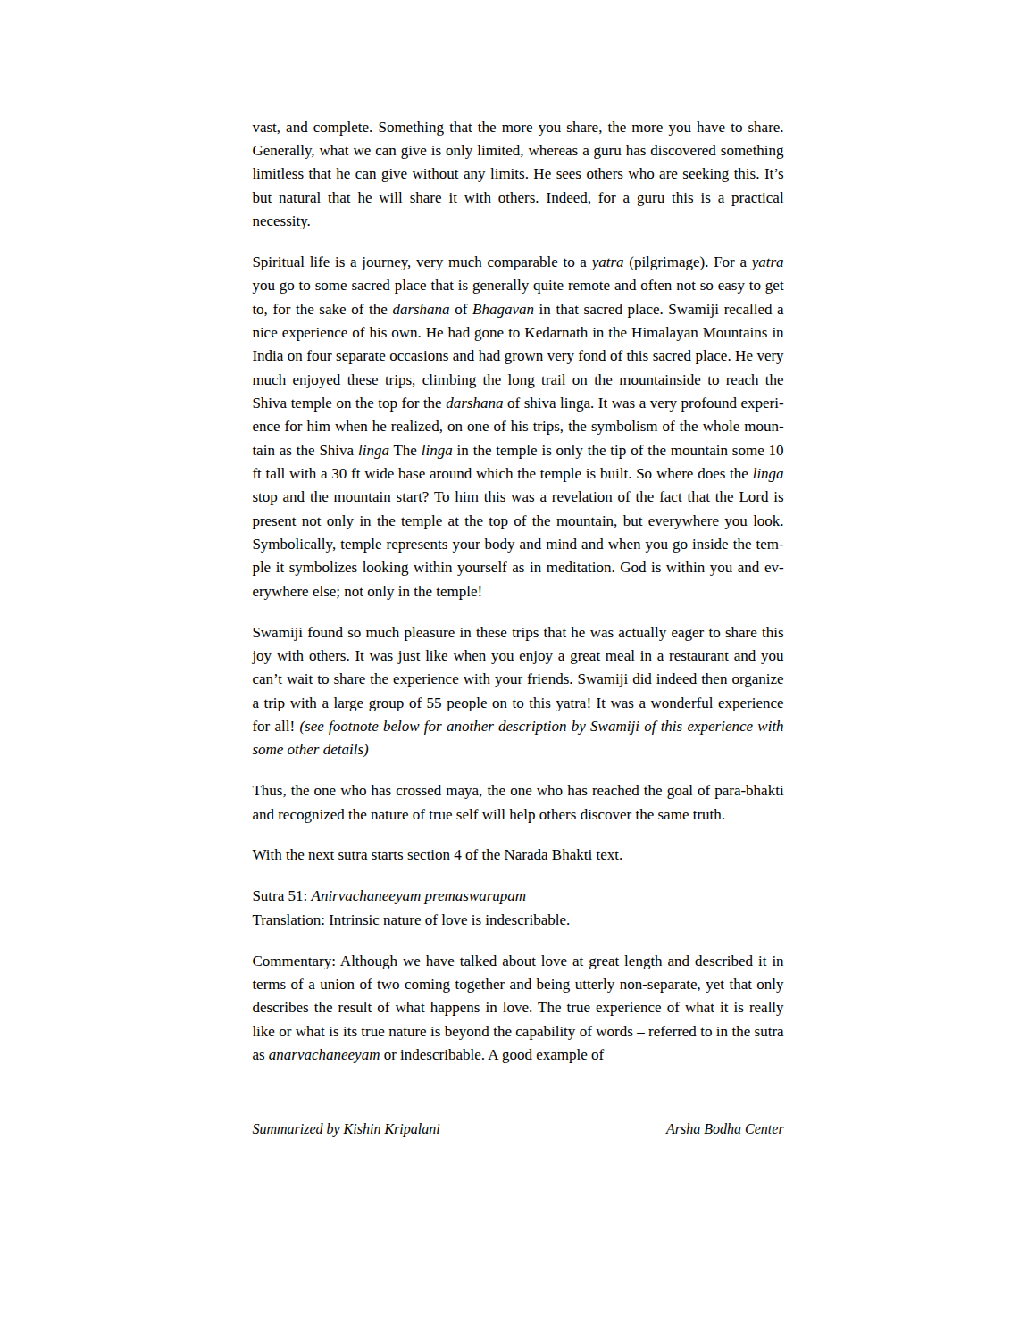vast, and complete. Something that the more you share, the more you have to share. Generally, what we can give is only limited, whereas a guru has discovered something limitless that he can give without any limits. He sees others who are seeking this. It’s but natural that he will share it with others. Indeed, for a guru this is a practical necessity.
Spiritual life is a journey, very much comparable to a yatra (pilgrimage). For a yatra you go to some sacred place that is generally quite remote and often not so easy to get to, for the sake of the darshana of Bhagavan in that sacred place. Swamiji recalled a nice experience of his own. He had gone to Kedarnath in the Himalayan Mountains in India on four separate occasions and had grown very fond of this sacred place. He very much enjoyed these trips, climbing the long trail on the mountainside to reach the Shiva temple on the top for the darshana of shiva linga. It was a very profound experience for him when he realized, on one of his trips, the symbolism of the whole mountain as the Shiva linga The linga in the temple is only the tip of the mountain some 10 ft tall with a 30 ft wide base around which the temple is built. So where does the linga stop and the mountain start? To him this was a revelation of the fact that the Lord is present not only in the temple at the top of the mountain, but everywhere you look. Symbolically, temple represents your body and mind and when you go inside the temple it symbolizes looking within yourself as in meditation. God is within you and everywhere else; not only in the temple!
Swamiji found so much pleasure in these trips that he was actually eager to share this joy with others. It was just like when you enjoy a great meal in a restaurant and you can’t wait to share the experience with your friends. Swamiji did indeed then organize a trip with a large group of 55 people on to this yatra! It was a wonderful experience for all! (see footnote below for another description by Swamiji of this experience with some other details)
Thus, the one who has crossed maya, the one who has reached the goal of para-bhakti and recognized the nature of true self will help others discover the same truth.
With the next sutra starts section 4 of the Narada Bhakti text.
Sutra 51: Anirvachaneeyam premaswarupam
Translation: Intrinsic nature of love is indescribable.
Commentary: Although we have talked about love at great length and described it in terms of a union of two coming together and being utterly non-separate, yet that only describes the result of what happens in love. The true experience of what it is really like or what is its true nature is beyond the capability of words – referred to in the sutra as anarvachaneeyam or indescribable. A good example of
Summarized by Kishin Kripalani Arsha Bodha Center